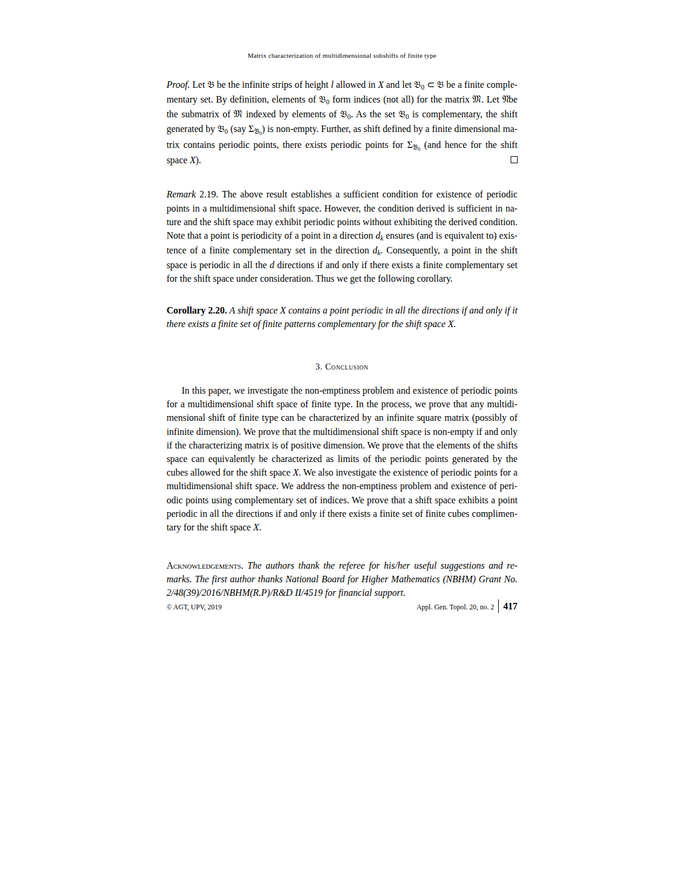Matrix characterization of multidimensional subshifts of finite type
Proof. Let 𝔅 be the infinite strips of height l allowed in X and let 𝔅0 ⊂ 𝔅 be a finite complementary set. By definition, elements of 𝔅0 form indices (not all) for the matrix 𝔐. Let 𝔑be the submatrix of 𝔐 indexed by elements of 𝔅0. As the set 𝔅0 is complementary, the shift generated by 𝔅0 (say Σ𝔅0) is non-empty. Further, as shift defined by a finite dimensional matrix contains periodic points, there exists periodic points for Σ𝔅0 (and hence for the shift space X).
Remark 2.19. The above result establishes a sufficient condition for existence of periodic points in a multidimensional shift space. However, the condition derived is sufficient in nature and the shift space may exhibit periodic points without exhibiting the derived condition. Note that a point is periodicity of a point in a direction dk ensures (and is equivalent to) existence of a finite complementary set in the direction dk. Consequently, a point in the shift space is periodic in all the d directions if and only if there exists a finite complementary set for the shift space under consideration. Thus we get the following corollary.
Corollary 2.20. A shift space X contains a point periodic in all the directions if and only if it there exists a finite set of finite patterns complementary for the shift space X.
3. Conclusion
In this paper, we investigate the non-emptiness problem and existence of periodic points for a multidimensional shift space of finite type. In the process, we prove that any multidimensional shift of finite type can be characterized by an infinite square matrix (possibly of infinite dimension). We prove that the multidimensional shift space is non-empty if and only if the characterizing matrix is of positive dimension. We prove that the elements of the shifts space can equivalently be characterized as limits of the periodic points generated by the cubes allowed for the shift space X. We also investigate the existence of periodic points for a multidimensional shift space. We address the non-emptiness problem and existence of periodic points using complementary set of indices. We prove that a shift space exhibits a point periodic in all the directions if and only if there exists a finite set of finite cubes complimentary for the shift space X.
Acknowledgements. The authors thank the referee for his/her useful suggestions and remarks. The first author thanks National Board for Higher Mathematics (NBHM) Grant No. 2/48(39)/2016/NBHM(R.P)/R&D II/4519 for financial support.
© AGT, UPV, 2019
Appl. Gen. Topol. 20, no. 2 417